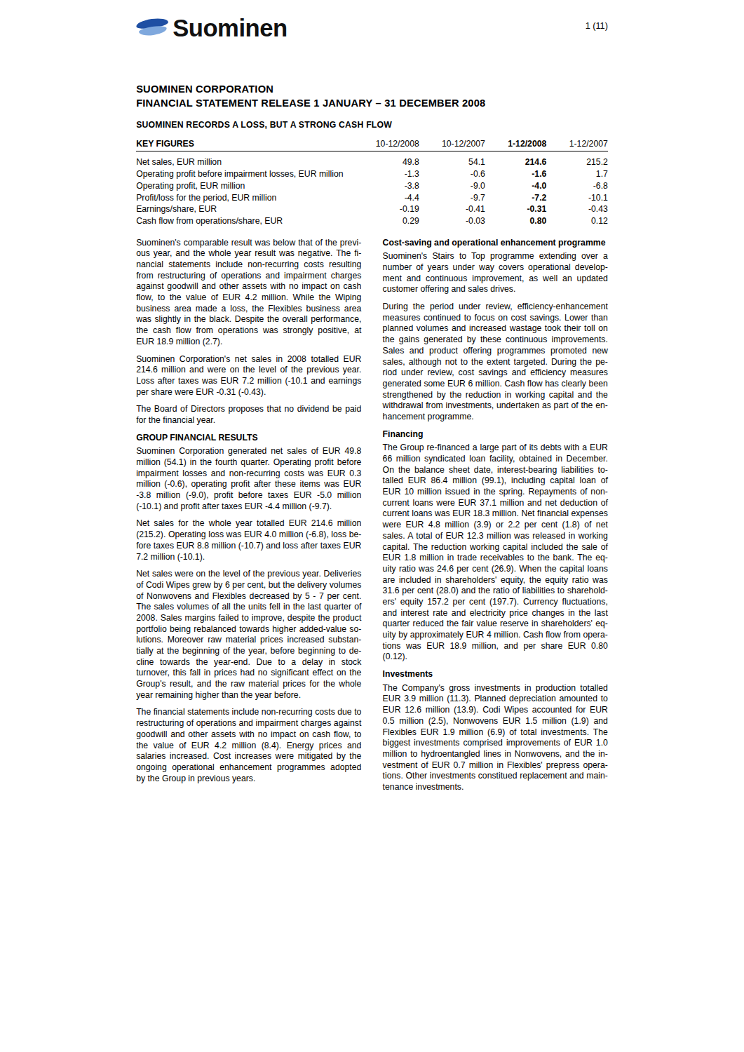Suominen
1 (11)
SUOMINEN CORPORATION
FINANCIAL STATEMENT RELEASE 1 JANUARY – 31 DECEMBER 2008
SUOMINEN RECORDS A LOSS, BUT A STRONG CASH FLOW
| KEY FIGURES | 10-12/2008 | 10-12/2007 | 1-12/2008 | 1-12/2007 |
| --- | --- | --- | --- | --- |
| Net sales, EUR million | 49.8 | 54.1 | 214.6 | 215.2 |
| Operating profit before impairment losses, EUR million | -1.3 | -0.6 | -1.6 | 1.7 |
| Operating profit, EUR million | -3.8 | -9.0 | -4.0 | -6.8 |
| Profit/loss for the period, EUR million | -4.4 | -9.7 | -7.2 | -10.1 |
| Earnings/share, EUR | -0.19 | -0.41 | -0.31 | -0.43 |
| Cash flow from operations/share, EUR | 0.29 | -0.03 | 0.80 | 0.12 |
Suominen's comparable result was below that of the previous year, and the whole year result was negative. The financial statements include non-recurring costs resulting from restructuring of operations and impairment charges against goodwill and other assets with no impact on cash flow, to the value of EUR 4.2 million. While the Wiping business area made a loss, the Flexibles business area was slightly in the black. Despite the overall performance, the cash flow from operations was strongly positive, at EUR 18.9 million (2.7).
Suominen Corporation's net sales in 2008 totalled EUR 214.6 million and were on the level of the previous year. Loss after taxes was EUR 7.2 million (-10.1 and earnings per share were EUR -0.31 (-0.43).
The Board of Directors proposes that no dividend be paid for the financial year.
GROUP FINANCIAL RESULTS
Suominen Corporation generated net sales of EUR 49.8 million (54.1) in the fourth quarter. Operating profit before impairment losses and non-recurring costs was EUR 0.3 million (-0.6), operating profit after these items was EUR -3.8 million (-9.0), profit before taxes EUR -5.0 million (-10.1) and profit after taxes EUR -4.4 million (-9.7).
Net sales for the whole year totalled EUR 214.6 million (215.2). Operating loss was EUR 4.0 million (-6.8), loss before taxes EUR 8.8 million (-10.7) and loss after taxes EUR 7.2 million (-10.1).
Net sales were on the level of the previous year. Deliveries of Codi Wipes grew by 6 per cent, but the delivery volumes of Nonwovens and Flexibles decreased by 5 - 7 per cent. The sales volumes of all the units fell in the last quarter of 2008. Sales margins failed to improve, despite the product portfolio being rebalanced towards higher added-value solutions. Moreover raw material prices increased substantially at the beginning of the year, before beginning to decline towards the year-end. Due to a delay in stock turnover, this fall in prices had no significant effect on the Group's result, and the raw material prices for the whole year remaining higher than the year before.
The financial statements include non-recurring costs due to restructuring of operations and impairment charges against goodwill and other assets with no impact on cash flow, to the value of EUR 4.2 million (8.4). Energy prices and salaries increased. Cost increases were mitigated by the ongoing operational enhancement programmes adopted by the Group in previous years.
Cost-saving and operational enhancement programme
Suominen's Stairs to Top programme extending over a number of years under way covers operational development and continuous improvement, as well an updated customer offering and sales drives.
During the period under review, efficiency-enhancement measures continued to focus on cost savings. Lower than planned volumes and increased wastage took their toll on the gains generated by these continuous improvements. Sales and product offering programmes promoted new sales, although not to the extent targeted. During the period under review, cost savings and efficiency measures generated some EUR 6 million. Cash flow has clearly been strengthened by the reduction in working capital and the withdrawal from investments, undertaken as part of the enhancement programme.
Financing
The Group re-financed a large part of its debts with a EUR 66 million syndicated loan facility, obtained in December. On the balance sheet date, interest-bearing liabilities totalled EUR 86.4 million (99.1), including capital loan of EUR 10 million issued in the spring. Repayments of non-current loans were EUR 37.1 million and net deduction of current loans was EUR 18.3 million. Net financial expenses were EUR 4.8 million (3.9) or 2.2 per cent (1.8) of net sales. A total of EUR 12.3 million was released in working capital. The reduction working capital included the sale of EUR 1.8 million in trade receivables to the bank. The equity ratio was 24.6 per cent (26.9). When the capital loans are included in shareholders' equity, the equity ratio was 31.6 per cent (28.0) and the ratio of liabilities to shareholders' equity 157.2 per cent (197.7). Currency fluctuations, and interest rate and electricity price changes in the last quarter reduced the fair value reserve in shareholders' equity by approximately EUR 4 million. Cash flow from operations was EUR 18.9 million, and per share EUR 0.80 (0.12).
Investments
The Company's gross investments in production totalled EUR 3.9 million (11.3). Planned depreciation amounted to EUR 12.6 million (13.9). Codi Wipes accounted for EUR 0.5 million (2.5), Nonwovens EUR 1.5 million (1.9) and Flexibles EUR 1.9 million (6.9) of total investments. The biggest investments comprised improvements of EUR 1.0 million to hydroentangled lines in Nonwovens, and the investment of EUR 0.7 million in Flexibles' prepress operations. Other investments constitued replacement and maintenance investments.